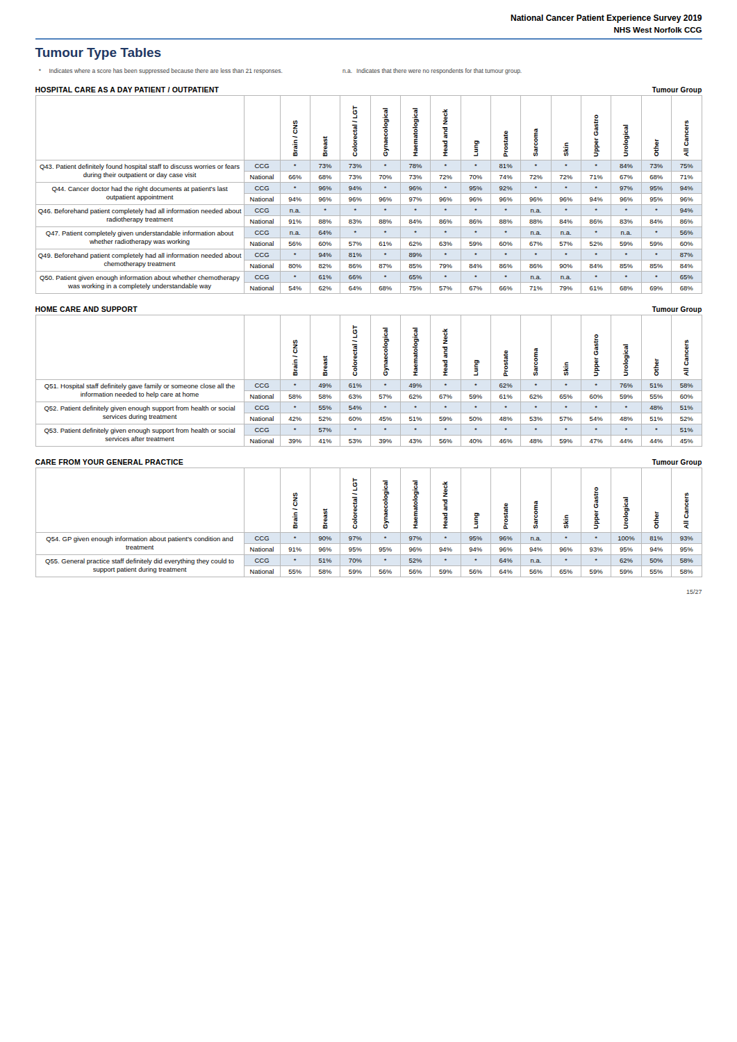National Cancer Patient Experience Survey 2019
NHS West Norfolk CCG
Tumour Type Tables
| * | Indicates where a score has been suppressed because there are less than 21 responses. | n.a. | Indicates that there were no respondents for that tumour group. |
HOSPITAL CARE AS A DAY PATIENT / OUTPATIENT
Tumour Group
| | | Brain / CNS | Breast | Colorectal / LGT | Gynaecological | Haematological | Head and Neck | Lung | Prostate | Sarcoma | Skin | Upper Gastro | Urological | Other | All Cancers |
| --- | --- | --- | --- | --- | --- | --- | --- | --- | --- | --- | --- | --- | --- | --- | --- |
| Q43. Patient definitely found hospital staff to discuss worries or fears during their outpatient or day case visit | CCG | * | 73% | 73% | * | 78% | * | * | 81% | * | * | * | 84% | 73% | 75% |
| National | 66% | 68% | 73% | 70% | 73% | 72% | 70% | 74% | 72% | 72% | 71% | 67% | 68% | 71% |
| Q44. Cancer doctor had the right documents at patient's last outpatient appointment | CCG | * | 96% | 94% | * | 96% | * | 95% | 92% | * | * | * | 97% | 95% | 94% |
| National | 94% | 96% | 96% | 96% | 97% | 96% | 96% | 96% | 96% | 96% | 94% | 96% | 95% | 96% |
| Q46. Beforehand patient completely had all information needed about radiotherapy treatment | CCG | n.a. | * | * | * | * | * | * | * | n.a. | * | * | * | * | 94% |
| National | 91% | 88% | 83% | 88% | 84% | 86% | 86% | 88% | 88% | 84% | 86% | 83% | 84% | 86% |
| Q47. Patient completely given understandable information about whether radiotherapy was working | CCG | n.a. | 64% | * | * | * | * | * | * | n.a. | n.a. | * | n.a. | * | 56% |
| National | 56% | 60% | 57% | 61% | 62% | 63% | 59% | 60% | 67% | 57% | 52% | 59% | 59% | 60% |
| Q49. Beforehand patient completely had all information needed about chemotherapy treatment | CCG | * | 94% | 81% | * | 89% | * | * | * | * | * | * | * | * | 87% |
| National | 80% | 82% | 86% | 87% | 85% | 79% | 84% | 86% | 86% | 90% | 84% | 85% | 85% | 84% |
| Q50. Patient given enough information about whether chemotherapy was working in a completely understandable way | CCG | * | 61% | 66% | * | 65% | * | * | * | n.a. | n.a. | * | * | * | 65% |
| National | 54% | 62% | 64% | 68% | 75% | 57% | 67% | 66% | 71% | 79% | 61% | 68% | 69% | 68% |
HOME CARE AND SUPPORT
Tumour Group
| | | Brain / CNS | Breast | Colorectal / LGT | Gynaecological | Haematological | Head and Neck | Lung | Prostate | Sarcoma | Skin | Upper Gastro | Urological | Other | All Cancers |
| --- | --- | --- | --- | --- | --- | --- | --- | --- | --- | --- | --- | --- | --- | --- | --- |
| Q51. Hospital staff definitely gave family or someone close all the information needed to help care at home | CCG | * | 49% | 61% | * | 49% | * | * | 62% | * | * | * | 76% | 51% | 58% |
| National | 58% | 58% | 63% | 57% | 62% | 67% | 59% | 61% | 62% | 65% | 60% | 59% | 55% | 60% |
| Q52. Patient definitely given enough support from health or social services during treatment | CCG | * | 55% | 54% | * | * | * | * | * | * | * | * | * | 48% | 51% |
| National | 42% | 52% | 60% | 45% | 51% | 59% | 50% | 48% | 53% | 57% | 54% | 48% | 51% | 52% |
| Q53. Patient definitely given enough support from health or social services after treatment | CCG | * | 57% | * | * | * | * | * | * | * | * | * | * | * | 51% |
| National | 39% | 41% | 53% | 39% | 43% | 56% | 40% | 46% | 48% | 59% | 47% | 44% | 44% | 45% |
CARE FROM YOUR GENERAL PRACTICE
Tumour Group
| | | Brain / CNS | Breast | Colorectal / LGT | Gynaecological | Haematological | Head and Neck | Lung | Prostate | Sarcoma | Skin | Upper Gastro | Urological | Other | All Cancers |
| --- | --- | --- | --- | --- | --- | --- | --- | --- | --- | --- | --- | --- | --- | --- | --- |
| Q54. GP given enough information about patient's condition and treatment | CCG | * | 90% | 97% | * | 97% | * | 95% | 96% | n.a. | * | * | 100% | 81% | 93% |
| National | 91% | 96% | 95% | 95% | 96% | 94% | 94% | 96% | 94% | 96% | 93% | 95% | 94% | 95% |
| Q55. General practice staff definitely did everything they could to support patient during treatment | CCG | * | 51% | 70% | * | 52% | * | * | 64% | n.a. | * | * | 62% | 50% | 58% |
| National | 55% | 58% | 59% | 56% | 56% | 59% | 56% | 64% | 56% | 65% | 59% | 59% | 55% | 58% |
15/27